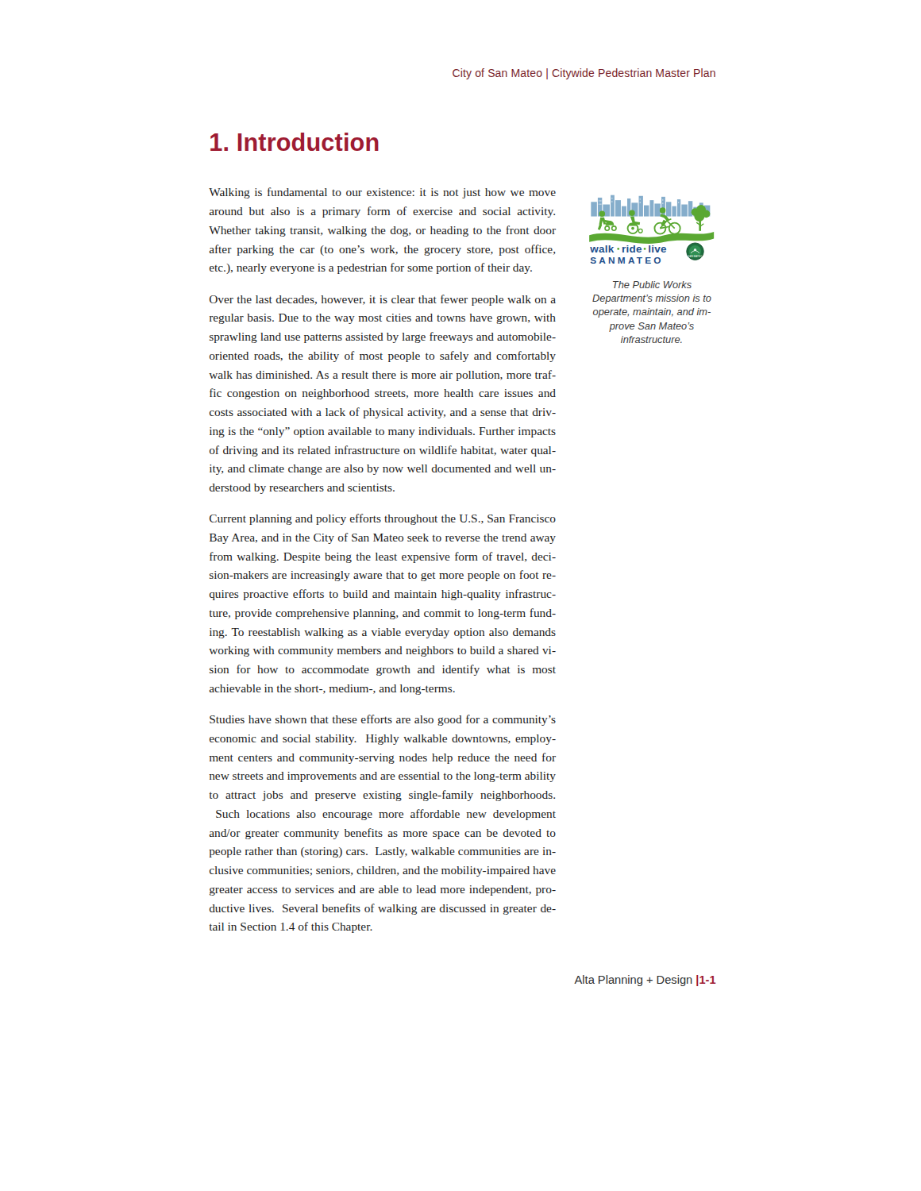City of San Mateo | Citywide Pedestrian Master Plan
1. Introduction
Walking is fundamental to our existence: it is not just how we move around but also is a primary form of exercise and social activity. Whether taking transit, walking the dog, or heading to the front door after parking the car (to one’s work, the grocery store, post office, etc.), nearly everyone is a pedestrian for some portion of their day.
Over the last decades, however, it is clear that fewer people walk on a regular basis. Due to the way most cities and towns have grown, with sprawling land use patterns assisted by large freeways and automobile-oriented roads, the ability of most people to safely and comfortably walk has diminished. As a result there is more air pollution, more traffic congestion on neighborhood streets, more health care issues and costs associated with a lack of physical activity, and a sense that driving is the “only” option available to many individuals. Further impacts of driving and its related infrastructure on wildlife habitat, water quality, and climate change are also by now well documented and well understood by researchers and scientists.
Current planning and policy efforts throughout the U.S., San Francisco Bay Area, and in the City of San Mateo seek to reverse the trend away from walking. Despite being the least expensive form of travel, decision-makers are increasingly aware that to get more people on foot requires proactive efforts to build and maintain high-quality infrastructure, provide comprehensive planning, and commit to long-term funding. To reestablish walking as a viable everyday option also demands working with community members and neighbors to build a shared vision for how to accommodate growth and identify what is most achievable in the short-, medium-, and long-terms.
Studies have shown that these efforts are also good for a community’s economic and social stability. Highly walkable downtowns, employment centers and community-serving nodes help reduce the need for new streets and improvements and are essential to the long-term ability to attract jobs and preserve existing single-family neighborhoods. Such locations also encourage more affordable new development and/or greater community benefits as more space can be devoted to people rather than (storing) cars. Lastly, walkable communities are inclusive communities; seniors, children, and the mobility-impaired have greater access to services and are able to lead more independent, productive lives. Several benefits of walking are discussed in greater detail in Section 1.4 of this Chapter.
walk ride live SANMATEO SAN MATEO
The Public Works Department’s mission is to operate, maintain, and improve San Mateo’s infrastructure.
Alta Planning + Design |1-1